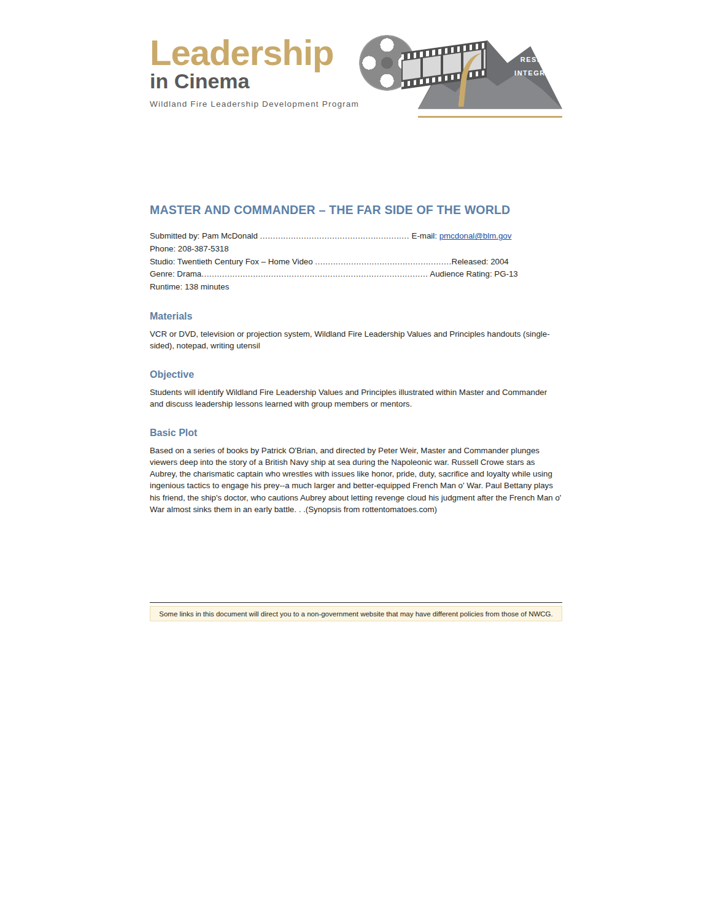Leadership
in Cinema
Wildland Fire Leadership Development Program
DUTY RESPECT INTEGRITY
MASTER AND COMMANDER – THE FAR SIDE OF THE WORLD
Submitted by: Pam McDonald .......................................................... E-mail: pmcdonal@blm.gov Phone: 208-387-5318 Studio: Twentieth Century Fox – Home Video ..................................................... Released: 2004 Genre: Drama........................................................................................ Audience Rating: PG-13 Runtime: 138 minutes
Materials
VCR or DVD, television or projection system, Wildland Fire Leadership Values and Principles handouts (single-sided), notepad, writing utensil
Objective
Students will identify Wildland Fire Leadership Values and Principles illustrated within Master and Commander and discuss leadership lessons learned with group members or mentors.
Basic Plot
Based on a series of books by Patrick O'Brian, and directed by Peter Weir, Master and Commander plunges viewers deep into the story of a British Navy ship at sea during the Napoleonic war. Russell Crowe stars as Aubrey, the charismatic captain who wrestles with issues like honor, pride, duty, sacrifice and loyalty while using ingenious tactics to engage his prey--a much larger and better-equipped French Man o' War. Paul Bettany plays his friend, the ship's doctor, who cautions Aubrey about letting revenge cloud his judgment after the French Man o' War almost sinks them in an early battle. . .(Synopsis from rottentomatoes.com)
Some links in this document will direct you to a non-government website that may have different policies from those of NWCG.